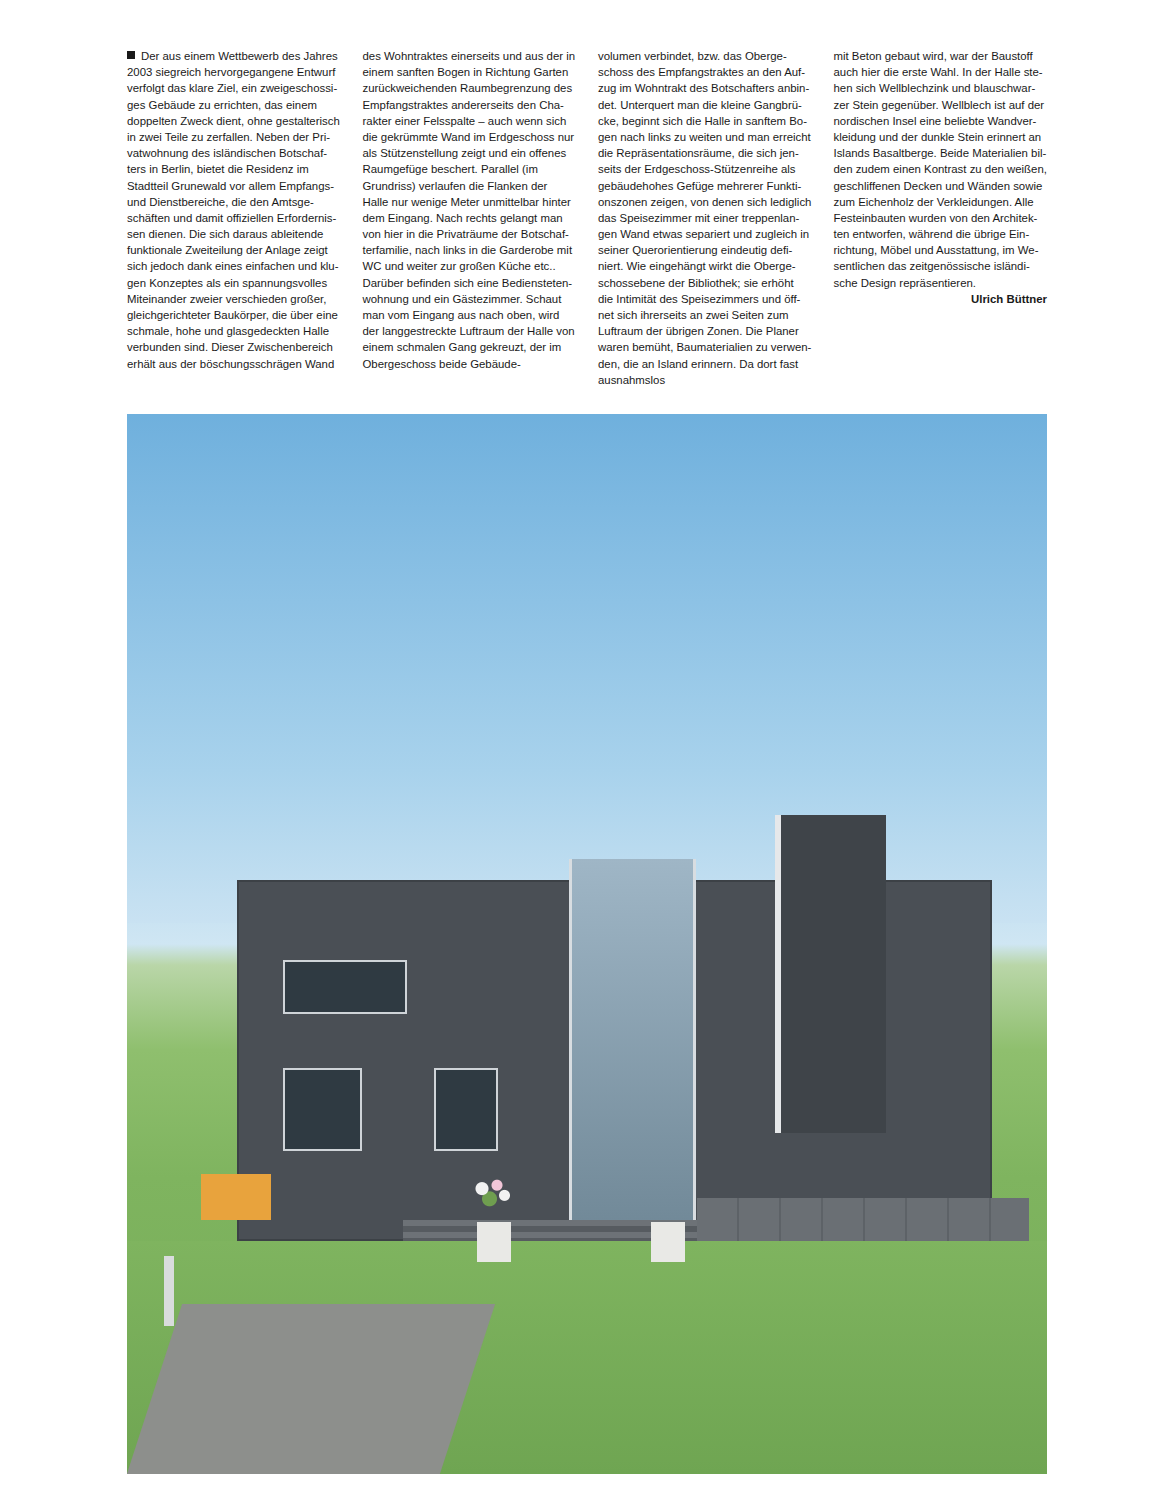Der aus einem Wettbewerb des Jahres 2003 siegreich hervorgegangene Entwurf verfolgt das klare Ziel, ein zweigeschossiges Gebäude zu errichten, das einem doppelten Zweck dient, ohne gestalterisch in zwei Teile zu zerfallen. Neben der Privatwohnung des isländischen Botschafters in Berlin, bietet die Residenz im Stadtteil Grunewald vor allem Empfangs- und Dienstbereiche, die den Amtsgeschäften und damit offiziellen Erfordernissen dienen. Die sich daraus ableitende funktionale Zweiteilung der Anlage zeigt sich jedoch dank eines einfachen und klugen Konzeptes als ein spannungsvolles Miteinander zweier verschieden großer, gleichgerichteter Baukörper, die über eine schmale, hohe und glasgedeckten Halle verbunden sind. Dieser Zwischenbereich erhält aus der böschungsschrägen Wand
des Wohntraktes einerseits und aus der in einem sanften Bogen in Richtung Garten zurückweichenden Raumbegrenzung des Empfangstraktes andererseits den Charakter einer Felsspalte – auch wenn sich die gekrümmte Wand im Erdgeschoss nur als Stützenstellung zeigt und ein offenes Raumgefüge beschert. Parallel (im Grundriss) verlaufen die Flanken der Halle nur wenige Meter unmittelbar hinter dem Eingang. Nach rechts gelangt man von hier in die Privaträume der Botschafterfamilie, nach links in die Garderobe mit WC und weiter zur großen Küche etc.. Darüber befinden sich eine Bedienstetenwohnung und ein Gästezimmer. Schaut man vom Eingang aus nach oben, wird der langgestreckte Luftraum der Halle von einem schmalen Gang gekreuzt, der im Obergeschoss beide Gebäude-
volumen verbindet, bzw. das Obergeschoss des Empfangstraktes an den Aufzug im Wohntrakt des Botschafters anbindet. Unterquert man die kleine Gangbrücke, beginnt sich die Halle in sanftem Bogen nach links zu weiten und man erreicht die Repräsentationsräume, die sich jenseits der Erdgeschoss-Stützenreihe als gebäudehohes Gefüge mehrerer Funktionszonen zeigen, von denen sich lediglich das Speisezimmer mit einer treppenlangen Wand etwas separiert und zugleich in seiner Querorientierung eindeutig definiert. Wie eingehängt wirkt die Obergeschossebene der Bibliothek; sie erhöht die Intimität des Speisezimmers und öffnet sich ihrerseits an zwei Seiten zum Luftraum der übrigen Zonen. Die Planer waren bemüht, Baumaterialien zu verwenden, die an Island erinnern. Da dort fast ausnahmslos
mit Beton gebaut wird, war der Baustoff auch hier die erste Wahl. In der Halle stehen sich Wellblechzink und blauschwarzer Stein gegenüber. Wellblech ist auf der nordischen Insel eine beliebte Wandverkleidung und der dunkle Stein erinnert an Islands Basaltberge. Beide Materialien bilden zudem einen Kontrast zu den weißen, geschliffenen Decken und Wänden sowie zum Eichenholz der Verkleidungen. Alle Festeinbauten wurden von den Architekten entworfen, während die übrige Einrichtung, Möbel und Ausstattung, im Wesentlichen das zeitgenössische isländische Design repräsentieren.
Ulrich Büttner